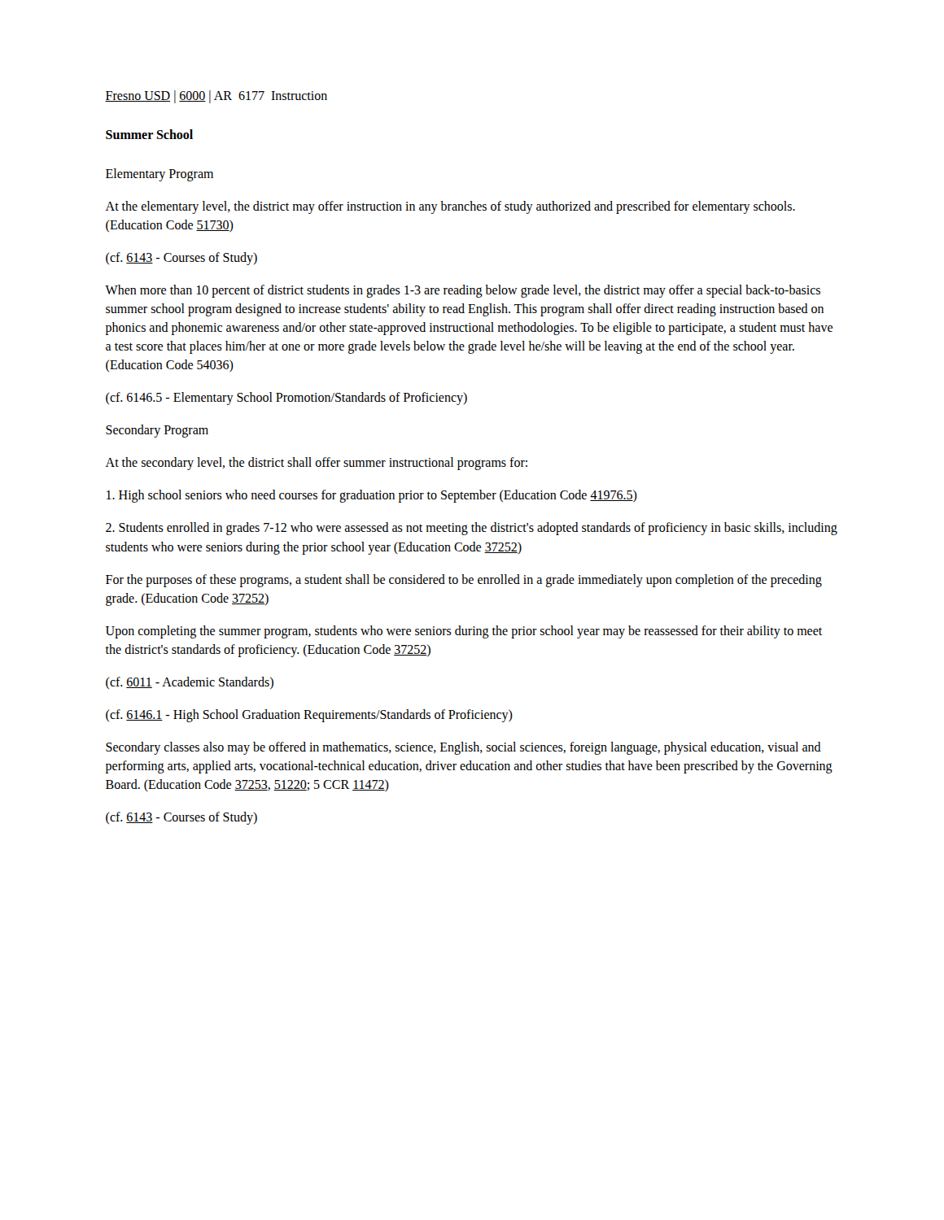Fresno USD | 6000 | AR 6177 Instruction
Summer School
Elementary Program
At the elementary level, the district may offer instruction in any branches of study authorized and prescribed for elementary schools. (Education Code 51730)
(cf. 6143 - Courses of Study)
When more than 10 percent of district students in grades 1-3 are reading below grade level, the district may offer a special back-to-basics summer school program designed to increase students' ability to read English. This program shall offer direct reading instruction based on phonics and phonemic awareness and/or other state-approved instructional methodologies. To be eligible to participate, a student must have a test score that places him/her at one or more grade levels below the grade level he/she will be leaving at the end of the school year. (Education Code 54036)
(cf. 6146.5 - Elementary School Promotion/Standards of Proficiency)
Secondary Program
At the secondary level, the district shall offer summer instructional programs for:
1. High school seniors who need courses for graduation prior to September (Education Code 41976.5)
2. Students enrolled in grades 7-12 who were assessed as not meeting the district's adopted standards of proficiency in basic skills, including students who were seniors during the prior school year (Education Code 37252)
For the purposes of these programs, a student shall be considered to be enrolled in a grade immediately upon completion of the preceding grade. (Education Code 37252)
Upon completing the summer program, students who were seniors during the prior school year may be reassessed for their ability to meet the district's standards of proficiency. (Education Code 37252)
(cf. 6011 - Academic Standards)
(cf. 6146.1 - High School Graduation Requirements/Standards of Proficiency)
Secondary classes also may be offered in mathematics, science, English, social sciences, foreign language, physical education, visual and performing arts, applied arts, vocational-technical education, driver education and other studies that have been prescribed by the Governing Board. (Education Code 37253, 51220; 5 CCR 11472)
(cf. 6143 - Courses of Study)